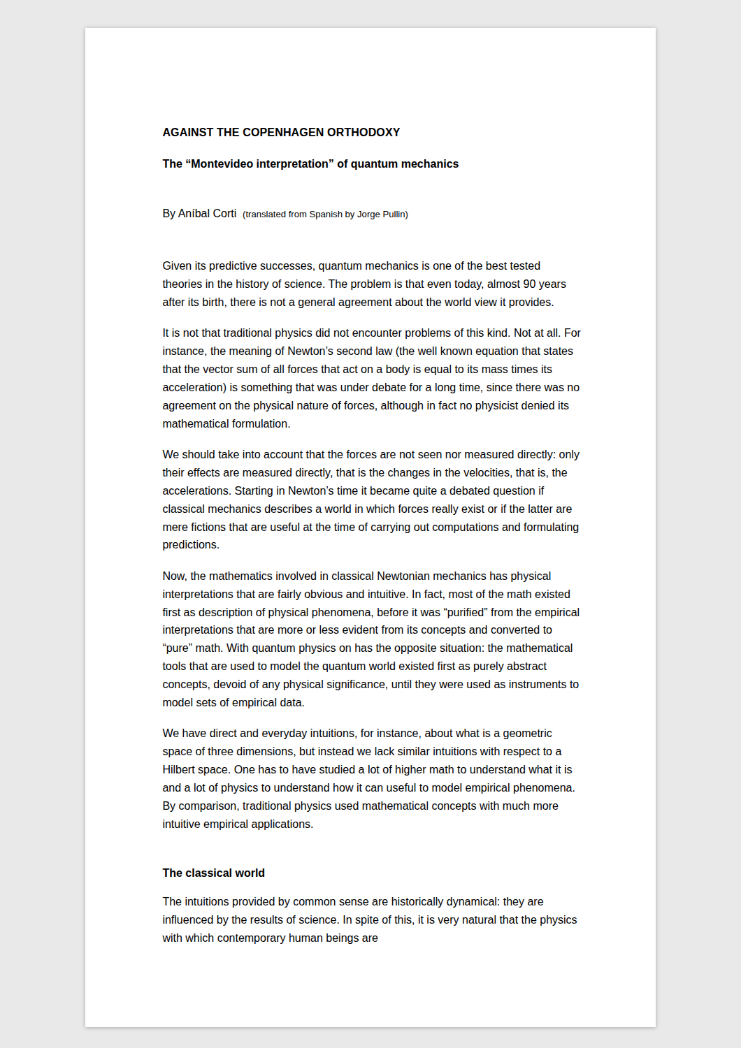AGAINST THE COPENHAGEN ORTHODOXY
The “Montevideo interpretation” of quantum mechanics
By Aníbal Corti (translated from Spanish by Jorge Pullin)
Given its predictive successes, quantum mechanics is one of the best tested theories in the history of science. The problem is that even today, almost 90 years after its birth, there is not a general agreement about the world view it provides.
It is not that traditional physics did not encounter problems of this kind. Not at all. For instance, the meaning of Newton’s second law (the well known equation that states that the vector sum of all forces that act on a body is equal to its mass times its acceleration) is something that was under debate for a long time, since there was no agreement on the physical nature of forces, although in fact no physicist denied its mathematical formulation.
We should take into account that the forces are not seen nor measured directly: only their effects are measured directly, that is the changes in the velocities, that is, the accelerations. Starting in Newton’s time it became quite a debated question if classical mechanics describes a world in which forces really exist or if the latter are mere fictions that are useful at the time of carrying out computations and formulating predictions.
Now, the mathematics involved in classical Newtonian mechanics has physical interpretations that are fairly obvious and intuitive. In fact, most of the math existed first as description of physical phenomena, before it was “purified” from the empirical interpretations that are more or less evident from its concepts and converted to “pure” math. With quantum physics on has the opposite situation: the mathematical tools that are used to model the quantum world existed first as purely abstract concepts, devoid of any physical significance, until they were used as instruments to model sets of empirical data.
We have direct and everyday intuitions, for instance, about what is a geometric space of three dimensions, but instead we lack similar intuitions with respect to a Hilbert space. One has to have studied a lot of higher math to understand what it is and a lot of physics to understand how it can useful to model empirical phenomena. By comparison, traditional physics used mathematical concepts with much more intuitive empirical applications.
The classical world
The intuitions provided by common sense are historically dynamical: they are influenced by the results of science. In spite of this, it is very natural that the physics with which contemporary human beings are